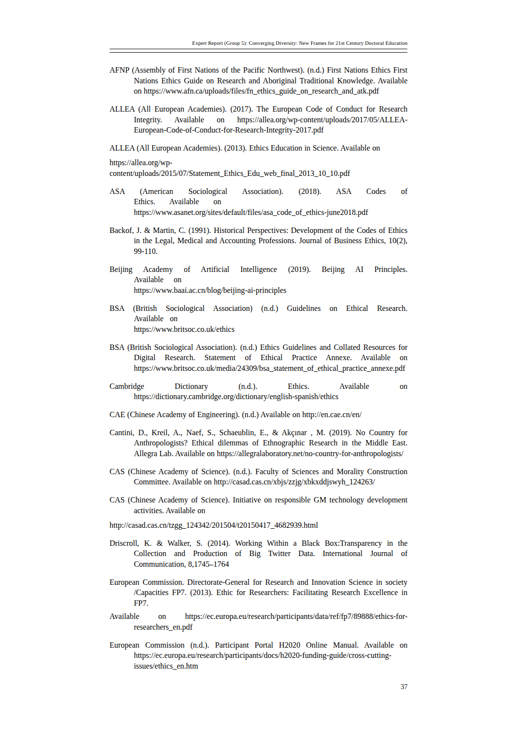Expert Report (Group 5): Converging Diversity: New Frames for 21st Century Doctoral Education
AFNP (Assembly of First Nations of the Pacific Northwest). (n.d.) First Nations Ethics First Nations Ethics Guide on Research and Aboriginal Traditional Knowledge. Available on https://www.afn.ca/uploads/files/fn_ethics_guide_on_research_and_atk.pdf
ALLEA (All European Academies). (2017). The European Code of Conduct for Research Integrity. Available on https://allea.org/wp-content/uploads/2017/05/ALLEA-European-Code-of-Conduct-for-Research-Integrity-2017.pdf
ALLEA (All European Academies). (2013). Ethics Education in Science. Available on
https://allea.org/wp-content/uploads/2015/07/Statement_Ethics_Edu_web_final_2013_10_10.pdf
ASA (American Sociological Association). (2018). ASA Codes of Ethics. Available on
https://www.asanet.org/sites/default/files/asa_code_of_ethics-june2018.pdf
Backof, J. & Martin, C. (1991). Historical Perspectives: Development of the Codes of Ethics in the Legal, Medical and Accounting Professions. Journal of Business Ethics, 10(2), 99-110.
Beijing Academy of Artificial Intelligence (2019). Beijing AI Principles. Available on
https://www.baai.ac.cn/blog/beijing-ai-principles
BSA (British Sociological Association) (n.d.) Guidelines on Ethical Research. Available on
https://www.britsoc.co.uk/ethics
BSA (British Sociological Association). (n.d.) Ethics Guidelines and Collated Resources for Digital Research. Statement of Ethical Practice Annexe. Available on https://www.britsoc.co.uk/media/24309/bsa_statement_of_ethical_practice_annexe.pdf
Cambridge Dictionary (n.d.). Ethics. Available on https://dictionary.cambridge.org/dictionary/english-spanish/ethics
CAE (Chinese Academy of Engineering). (n.d.) Available on http://en.cae.cn/en/
Cantini, D., Kreil, A., Naef, S., Schaeublin, E., & Akçınar , M. (2019). No Country for Anthropologists? Ethical dilemmas of Ethnographic Research in the Middle East. Allegra Lab. Available on https://allegralaboratory.net/no-country-for-anthropologists/
CAS (Chinese Academy of Science). (n.d.). Faculty of Sciences and Morality Construction Committee. Available on http://casad.cas.cn/xbjs/zzjg/xbkxddjswyh_124263/
CAS (Chinese Academy of Science). Initiative on responsible GM technology development activities. Available on
http://casad.cas.cn/tzgg_124342/201504/t20150417_4682939.html
Driscroll, K. & Walker, S. (2014). Working Within a Black Box:Transparency in the Collection and Production of Big Twitter Data. International Journal of Communication, 8,1745–1764
European Commission. Directorate-General for Research and Innovation Science in society /Capacities FP7. (2013). Ethic for Researchers: Facilitating Research Excellence in FP7.
Available on https://ec.europa.eu/research/participants/data/ref/fp7/89888/ethics-for-researchers_en.pdf
European Commission (n.d.). Participant Portal H2020 Online Manual. Available on https://ec.europa.eu/research/participants/docs/h2020-funding-guide/cross-cutting-issues/ethics_en.htm
37